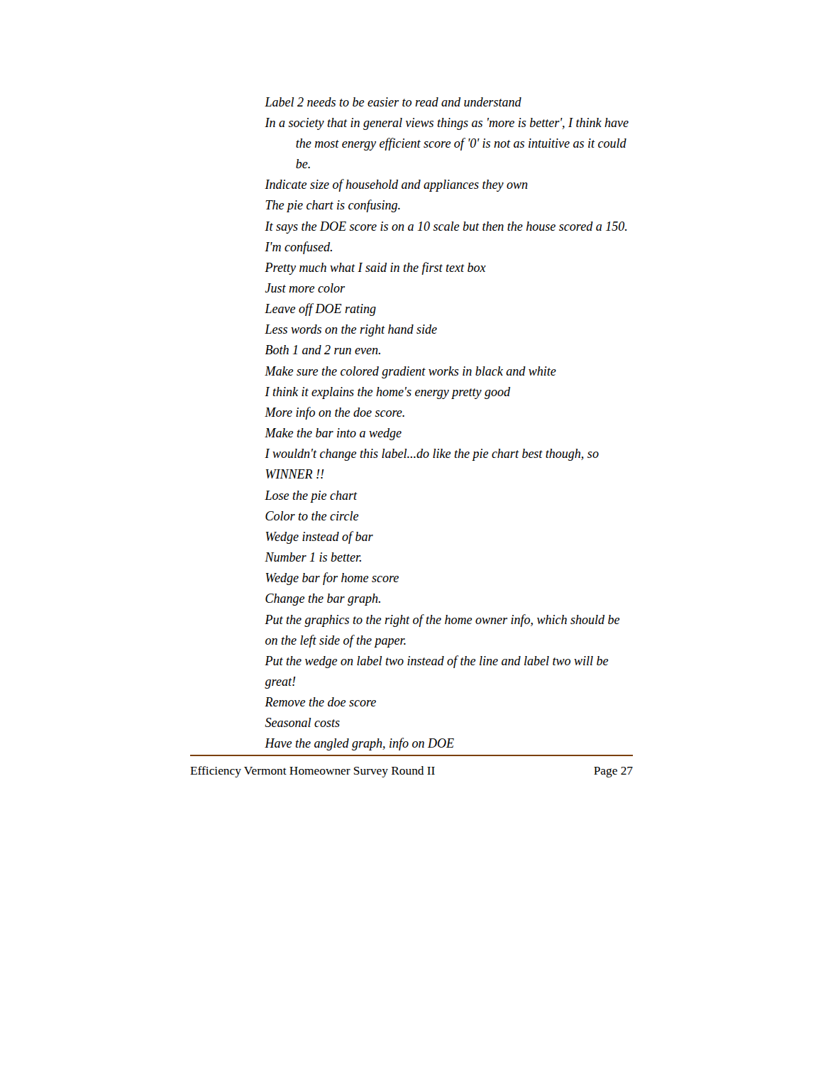Label 2 needs to be easier to read and understand
In a society that in general views things as 'more is better', I think have the most energy efficient score of '0' is not as intuitive as it could be.
Indicate size of household and appliances they own
The pie chart is confusing.
It says the DOE score is on a 10 scale but then the house scored a 150. I'm confused.
Pretty much what I said in the first text box
Just more color
Leave off DOE rating
Less words on the right hand side
Both 1 and 2 run even.
Make sure the colored gradient works in black and white
I think it explains the home's energy pretty good
More info on the doe score.
Make the bar into a wedge
I wouldn't change this label...do like the pie chart best though, so WINNER !!
Lose the pie chart
Color to the circle
Wedge instead of bar
Number 1 is better.
Wedge bar for home score
Change the bar graph.
Put the graphics to the right of the home owner info, which should be on the left side of the paper.
Put the wedge on label two instead of the line and label two will be great!
Remove the doe score
Seasonal costs
Have the angled graph, info on DOE
Efficiency Vermont Homeowner Survey Round II
Page 27